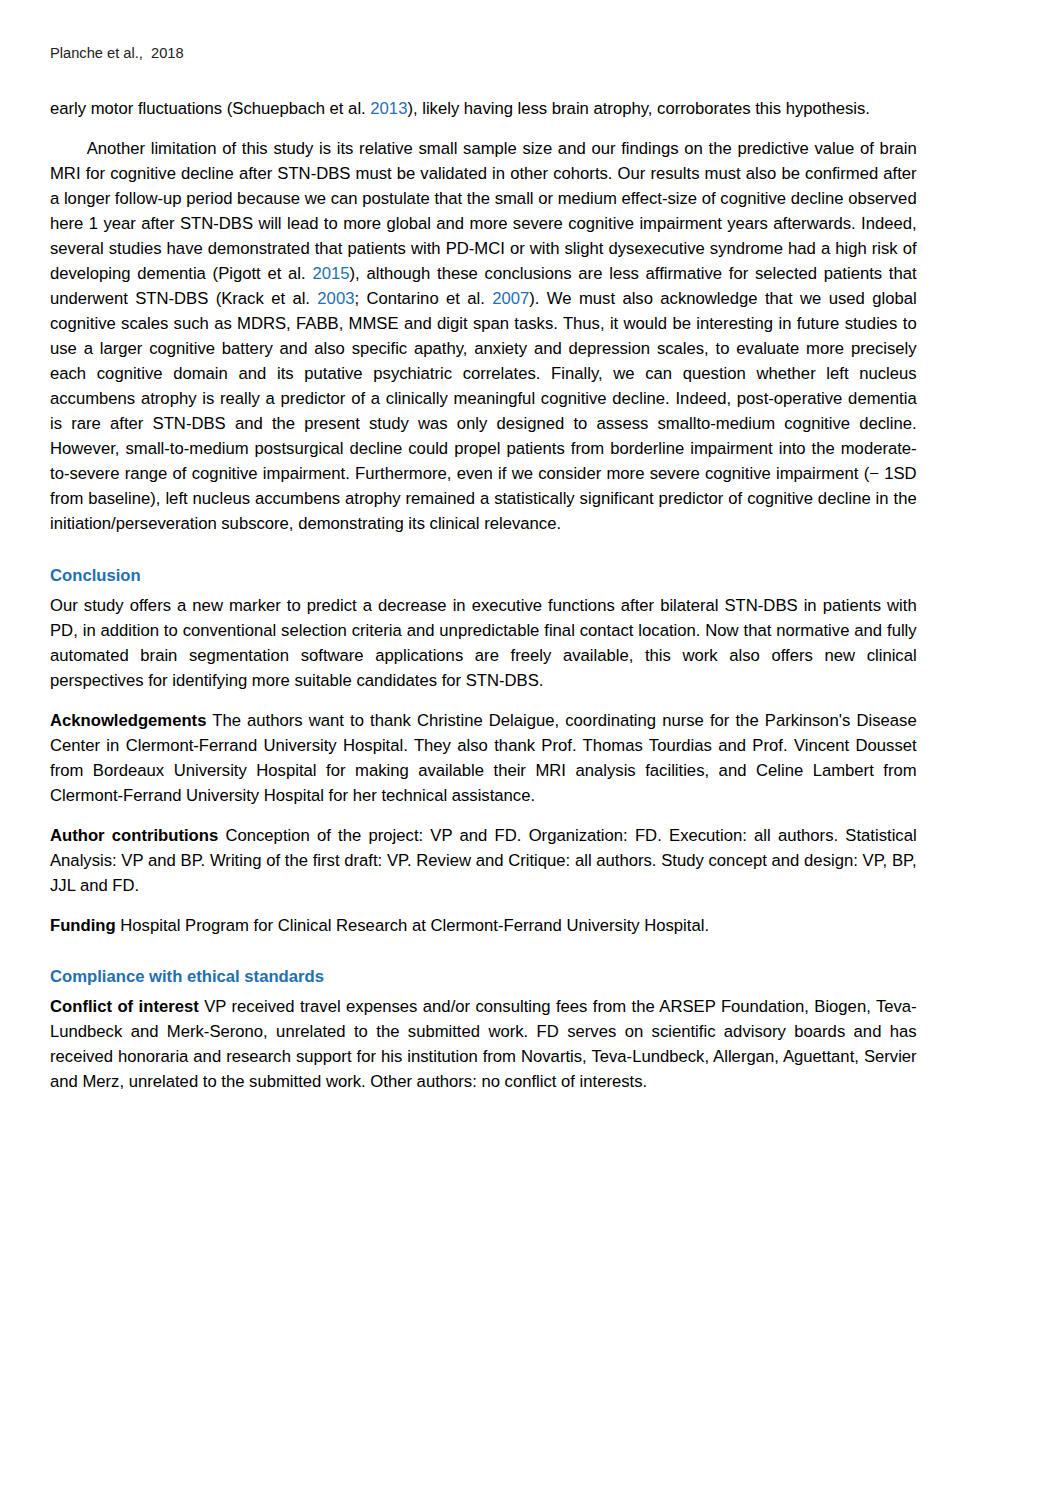Planche et al., 2018
early motor fluctuations (Schuepbach et al. 2013), likely having less brain atrophy, corroborates this hypothesis.
Another limitation of this study is its relative small sample size and our findings on the predictive value of brain MRI for cognitive decline after STN-DBS must be validated in other cohorts. Our results must also be confirmed after a longer follow-up period because we can postulate that the small or medium effect-size of cognitive decline observed here 1 year after STN-DBS will lead to more global and more severe cognitive impairment years afterwards. Indeed, several studies have demonstrated that patients with PD-MCI or with slight dysexecutive syndrome had a high risk of developing dementia (Pigott et al. 2015), although these conclusions are less affirmative for selected patients that underwent STN-DBS (Krack et al. 2003; Contarino et al. 2007). We must also acknowledge that we used global cognitive scales such as MDRS, FABB, MMSE and digit span tasks. Thus, it would be interesting in future studies to use a larger cognitive battery and also specific apathy, anxiety and depression scales, to evaluate more precisely each cognitive domain and its putative psychiatric correlates. Finally, we can question whether left nucleus accumbens atrophy is really a predictor of a clinically meaningful cognitive decline. Indeed, post-operative dementia is rare after STN-DBS and the present study was only designed to assess smallto-medium cognitive decline. However, small-to-medium postsurgical decline could propel patients from borderline impairment into the moderate-to-severe range of cognitive impairment. Furthermore, even if we consider more severe cognitive impairment (− 1SD from baseline), left nucleus accumbens atrophy remained a statistically significant predictor of cognitive decline in the initiation/perseveration subscore, demonstrating its clinical relevance.
Conclusion
Our study offers a new marker to predict a decrease in executive functions after bilateral STN-DBS in patients with PD, in addition to conventional selection criteria and unpredictable final contact location. Now that normative and fully automated brain segmentation software applications are freely available, this work also offers new clinical perspectives for identifying more suitable candidates for STN-DBS.
Acknowledgements The authors want to thank Christine Delaigue, coordinating nurse for the Parkinson's Disease Center in Clermont-Ferrand University Hospital. They also thank Prof. Thomas Tourdias and Prof. Vincent Dousset from Bordeaux University Hospital for making available their MRI analysis facilities, and Celine Lambert from Clermont-Ferrand University Hospital for her technical assistance.
Author contributions Conception of the project: VP and FD. Organization: FD. Execution: all authors. Statistical Analysis: VP and BP. Writing of the first draft: VP. Review and Critique: all authors. Study concept and design: VP, BP, JJL and FD.
Funding Hospital Program for Clinical Research at Clermont-Ferrand University Hospital.
Compliance with ethical standards
Conflict of interest VP received travel expenses and/or consulting fees from the ARSEP Foundation, Biogen, Teva-Lundbeck and Merk-Serono, unrelated to the submitted work. FD serves on scientific advisory boards and has received honoraria and research support for his institution from Novartis, Teva-Lundbeck, Allergan, Aguettant, Servier and Merz, unrelated to the submitted work. Other authors: no conflict of interests.